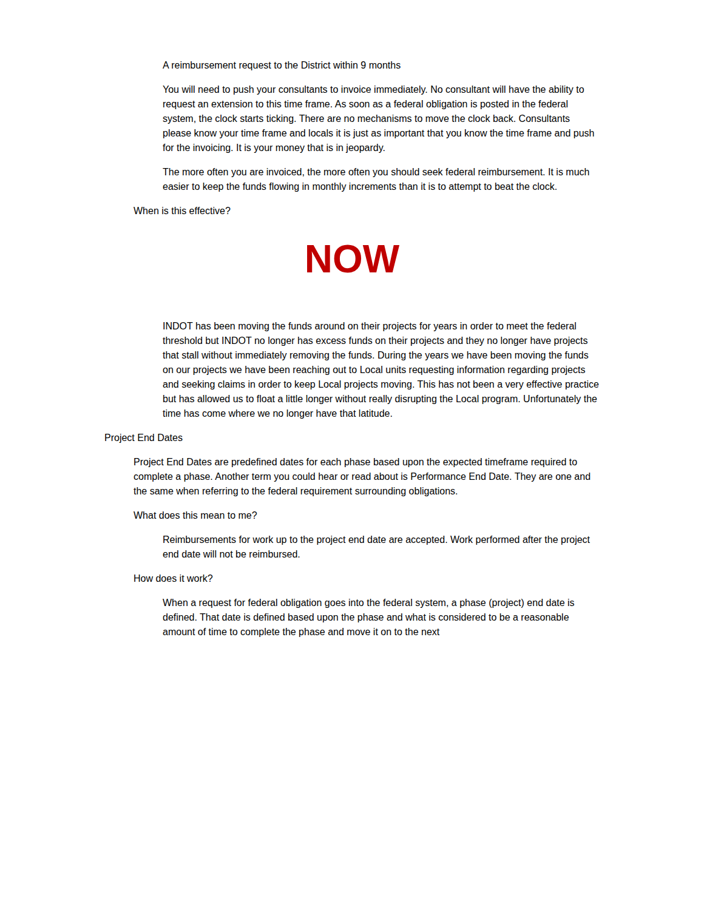A reimbursement request to the District within 9 months
You will need to push your consultants to invoice immediately. No consultant will have the ability to request an extension to this time frame. As soon as a federal obligation is posted in the federal system, the clock starts ticking. There are no mechanisms to move the clock back. Consultants please know your time frame and locals it is just as important that you know the time frame and push for the invoicing. It is your money that is in jeopardy.
The more often you are invoiced, the more often you should seek federal reimbursement. It is much easier to keep the funds flowing in monthly increments than it is to attempt to beat the clock.
When is this effective?
NOW
INDOT has been moving the funds around on their projects for years in order to meet the federal threshold but INDOT no longer has excess funds on their projects and they no longer have projects that stall without immediately removing the funds. During the years we have been moving the funds on our projects we have been reaching out to Local units requesting information regarding projects and seeking claims in order to keep Local projects moving. This has not been a very effective practice but has allowed us to float a little longer without really disrupting the Local program. Unfortunately the time has come where we no longer have that latitude.
Project End Dates
Project End Dates are predefined dates for each phase based upon the expected timeframe required to complete a phase. Another term you could hear or read about is Performance End Date. They are one and the same when referring to the federal requirement surrounding obligations.
What does this mean to me?
Reimbursements for work up to the project end date are accepted. Work performed after the project end date will not be reimbursed.
How does it work?
When a request for federal obligation goes into the federal system, a phase (project) end date is defined. That date is defined based upon the phase and what is considered to be a reasonable amount of time to complete the phase and move it on to the next